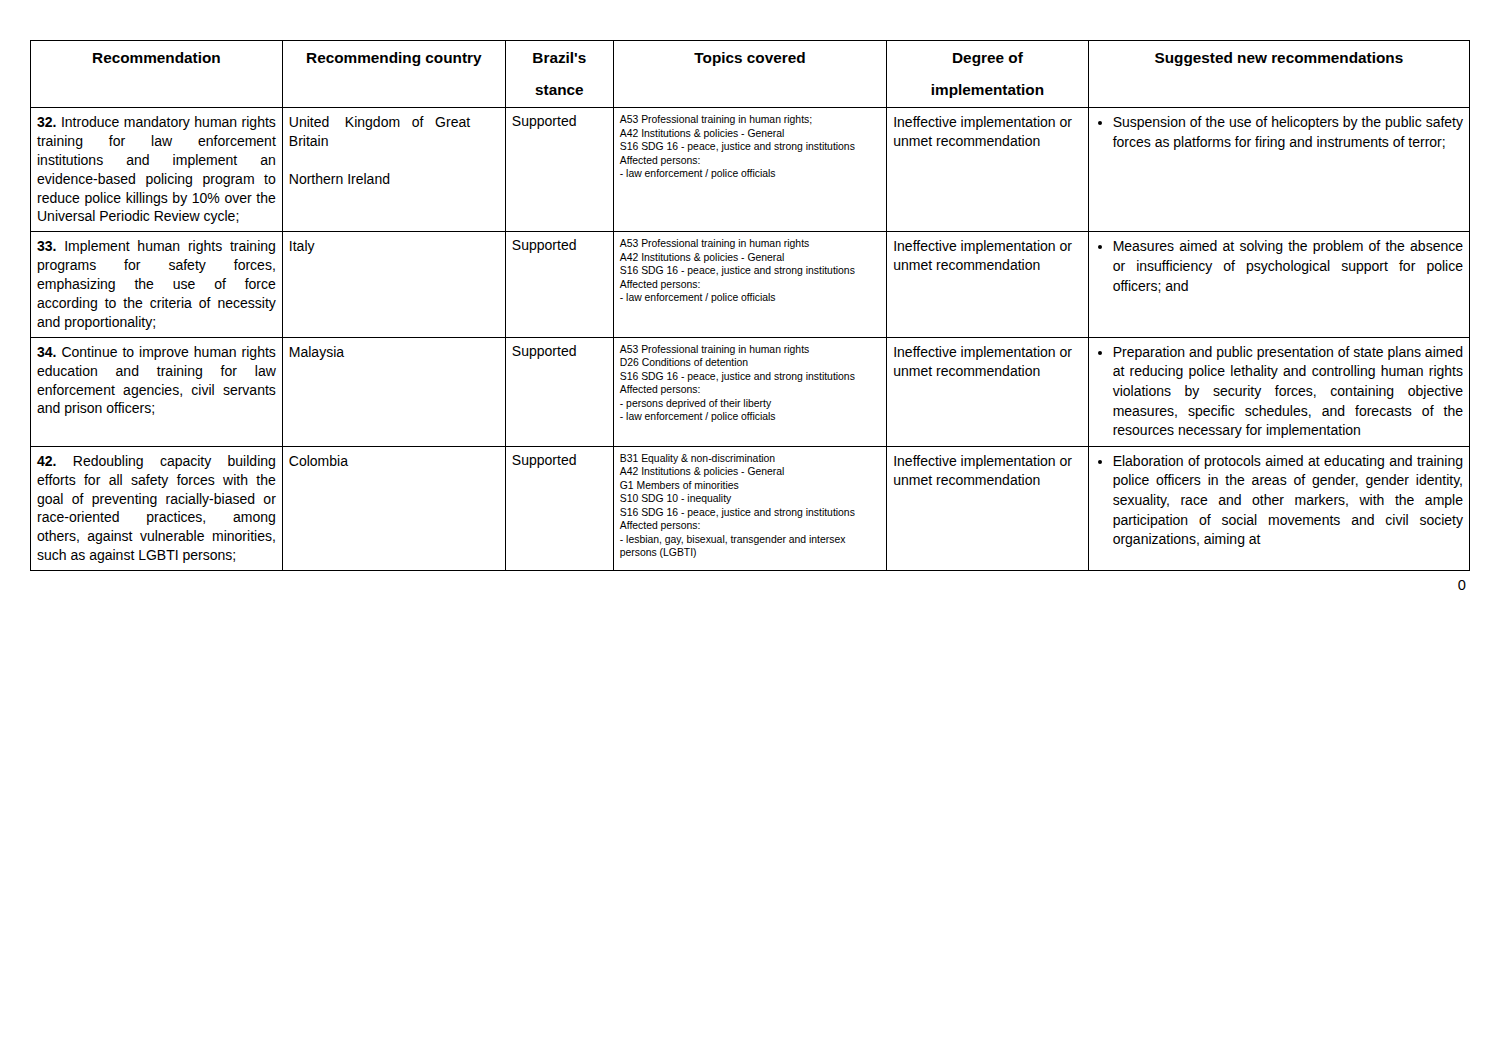| Recommendation | Recommending country | Brazil's stance | Topics covered | Degree of implementation | Suggested new recommendations |
| --- | --- | --- | --- | --- | --- |
| 32. Introduce mandatory human rights training for law enforcement institutions and implement an evidence-based policing program to reduce police killings by 10% over the Universal Periodic Review cycle; | United Kingdom of Great Britain Northern Ireland | Supported | A53 Professional training in human rights; A42 Institutions & policies - General S16 SDG 16 - peace, justice and strong institutions Affected persons: - law enforcement / police officials | Ineffective implementation or unmet recommendation | Suspension of the use of helicopters by the public safety forces as platforms for firing and instruments of terror; |
| 33. Implement human rights training programs for safety forces, emphasizing the use of force according to the criteria of necessity and proportionality; | Italy | Supported | A53 Professional training in human rights A42 Institutions & policies - General S16 SDG 16 - peace, justice and strong institutions Affected persons: - law enforcement / police officials | Ineffective implementation or unmet recommendation | Measures aimed at solving the problem of the absence or insufficiency of psychological support for police officers; and |
| 34. Continue to improve human rights education and training for law enforcement agencies, civil servants and prison officers; | Malaysia | Supported | A53 Professional training in human rights D26 Conditions of detention S16 SDG 16 - peace, justice and strong institutions Affected persons: - persons deprived of their liberty - law enforcement / police officials | Ineffective implementation or unmet recommendation | Preparation and public presentation of state plans aimed at reducing police lethality and controlling human rights violations by security forces, containing objective measures, specific schedules, and forecasts of the resources necessary for implementation |
| 42. Redoubling capacity building efforts for all safety forces with the goal of preventing racially-biased or race-oriented practices, among others, against vulnerable minorities, such as against LGBTI persons; | Colombia | Supported | B31 Equality & non-discrimination A42 Institutions & policies - General G1 Members of minorities S10 SDG 10 - inequality S16 SDG 16 - peace, justice and strong institutions Affected persons: - lesbian, gay, bisexual, transgender and intersex persons (LGBTI) | Ineffective implementation or unmet recommendation | Elaboration of protocols aimed at educating and training police officers in the areas of gender, gender identity, sexuality, race and other markers, with the ample participation of social movements and civil society organizations, aiming at |
0